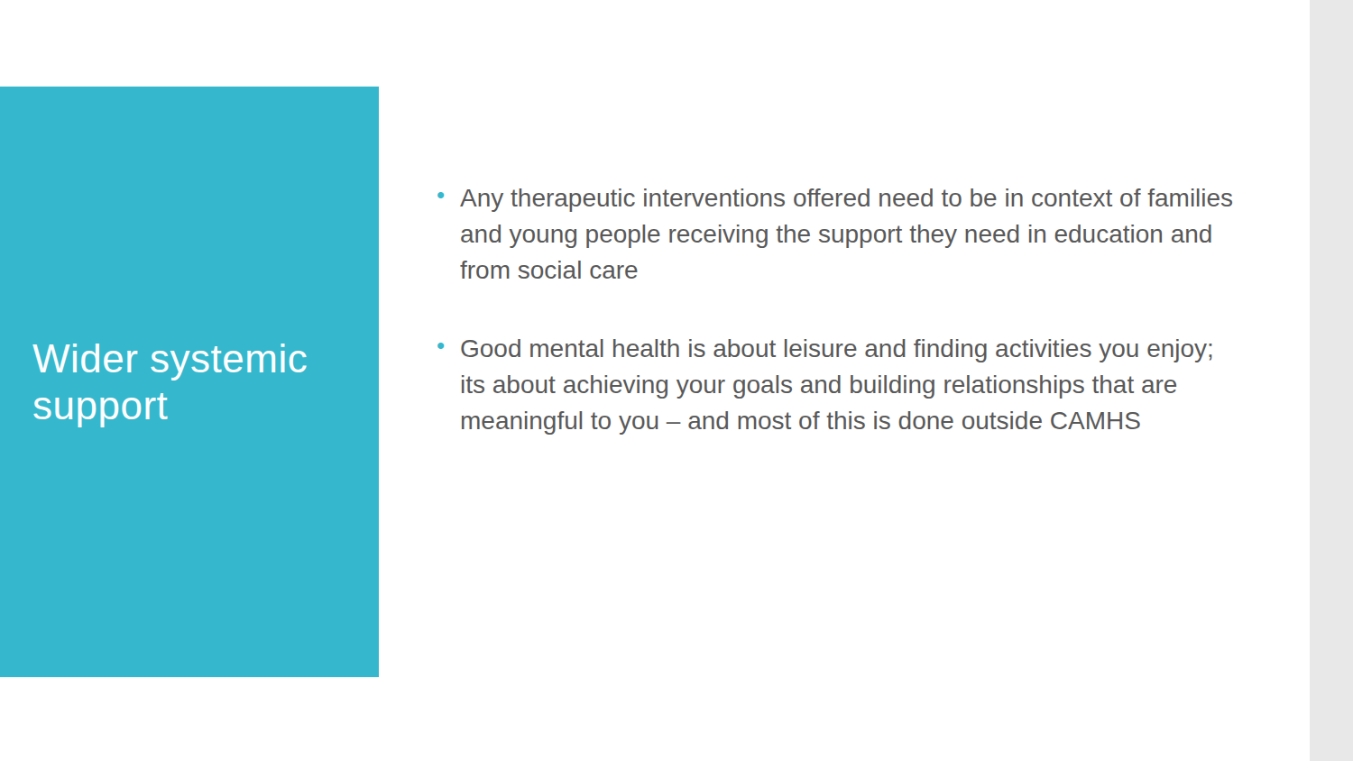Wider systemic support
Any therapeutic interventions offered need to be in context of families and young people receiving the support they need in education and from social care
Good mental health is about leisure and finding activities you enjoy; its about achieving your goals and building relationships that are meaningful to you – and most of this is done outside CAMHS